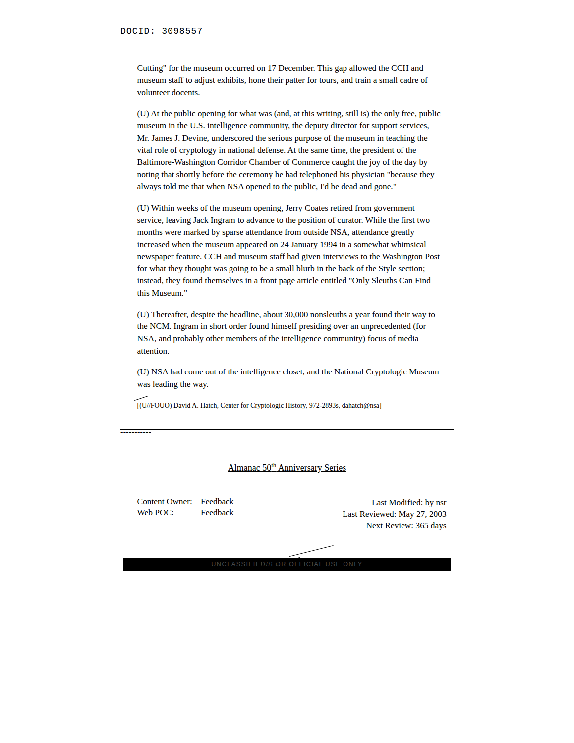DOCID: 3098557
Cutting" for the museum occurred on 17 December. This gap allowed the CCH and museum staff to adjust exhibits, hone their patter for tours, and train a small cadre of volunteer docents.
(U) At the public opening for what was (and, at this writing, still is) the only free, public museum in the U.S. intelligence community, the deputy director for support services, Mr. James J. Devine, underscored the serious purpose of the museum in teaching the vital role of cryptology in national defense. At the same time, the president of the Baltimore-Washington Corridor Chamber of Commerce caught the joy of the day by noting that shortly before the ceremony he had telephoned his physician "because they always told me that when NSA opened to the public, I'd be dead and gone."
(U) Within weeks of the museum opening, Jerry Coates retired from government service, leaving Jack Ingram to advance to the position of curator. While the first two months were marked by sparse attendance from outside NSA, attendance greatly increased when the museum appeared on 24 January 1994 in a somewhat whimsical newspaper feature. CCH and museum staff had given interviews to the Washington Post for what they thought was going to be a small blurb in the back of the Style section; instead, they found themselves in a front page article entitled "Only Sleuths Can Find this Museum."
(U) Thereafter, despite the headline, about 30,000 nonsleuths a year found their way to the NCM. Ingram in short order found himself presiding over an unprecedented (for NSA, and probably other members of the intelligence community) focus of media attention.
(U) NSA had come out of the intelligence closet, and the National Cryptologic Museum was leading the way.
[(U//FOUO) David A. Hatch, Center for Cryptologic History, 972-2893s, dahatch@nsa]
-----------
Almanac 50th Anniversary Series
| Content Owner: | Feedback |
| Web POC: | Feedback |
Last Modified: by nsr
Last Reviewed: May 27, 2003
Next Review: 365 days
UNCLASSIFIED//FOR OFFICIAL USE ONLY